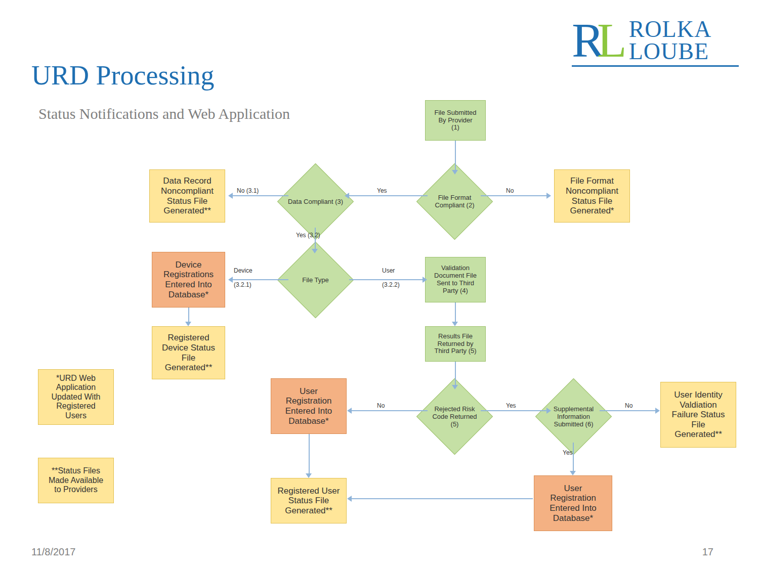RL ROLKALOUBE
URD Processing
Status Notifications and Web Application
File Submitted
By Provider
(1)
File Format
Compliant (2)
File Format
Noncompliant
Status File
Generated*
Data Compliant (3)
Data Record
Noncompliant
Status File
Generated**
File Type
Device
Registrations
Entered Into
Database*
Registered
Device Status
File
Generated**
Validation
Document File
Sent to Third
Party (4)
Results File
Returned by
Third Party (5)
Rejected Risk
Code Returned
(5)
Supplemental
Information
Submitted (6)
User Identity
Valdiation
Failure Status
File
Generated**
User
Registration
Entered Into
Database*
Registered User
Status File
Generated**
User
Registration
Entered Into
Database*
*URD Web
Application
Updated With
Registered
Users
**Status Files
Made Available
to Providers
No
Yes
No (3.1)
Yes (3.2)
Device
(3.2.1)
User
(3.2.2)
No
Yes
No
Yes
11/8/2017
17